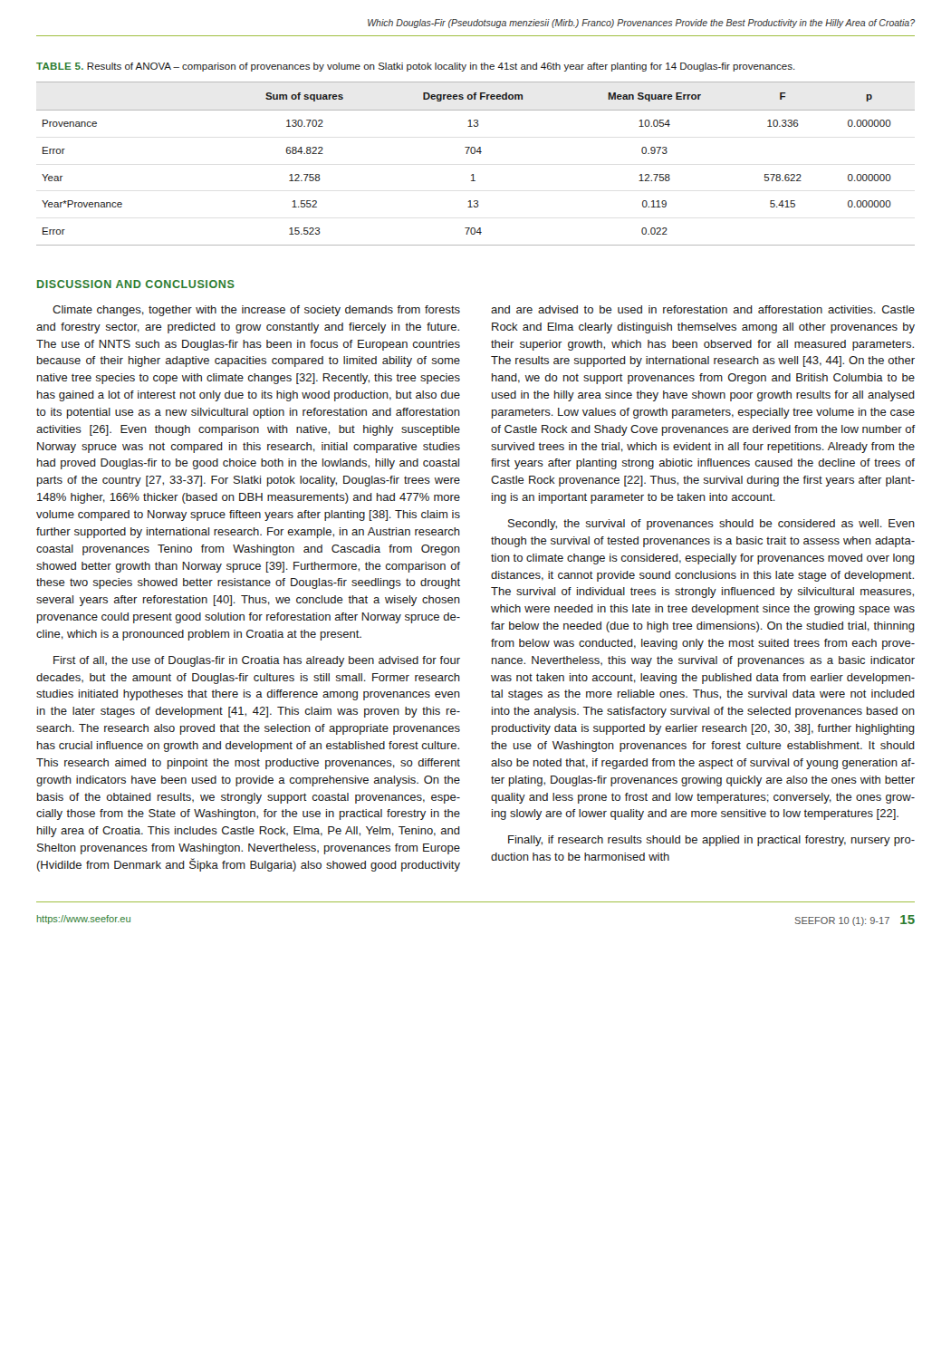Which Douglas-Fir (Pseudotsuga menziesii (Mirb.) Franco) Provenances Provide the Best Productivity in the Hilly Area of Croatia?
TABLE 5. Results of ANOVA – comparison of provenances by volume on Slatki potok locality in the 41st and 46th year after planting for 14 Douglas-fir provenances.
| | Sum of squares | Degrees of Freedom | Mean Square Error | F | p |
| --- | --- | --- | --- | --- | --- |
| Provenance | 130.702 | 13 | 10.054 | 10.336 | 0.000000 |
| Error | 684.822 | 704 | 0.973 | | |
| Year | 12.758 | 1 | 12.758 | 578.622 | 0.000000 |
| Year*Provenance | 1.552 | 13 | 0.119 | 5.415 | 0.000000 |
| Error | 15.523 | 704 | 0.022 | | |
DISCUSSION AND CONCLUSIONS
Climate changes, together with the increase of society demands from forests and forestry sector, are predicted to grow constantly and fiercely in the future. The use of NNTS such as Douglas-fir has been in focus of European countries because of their higher adaptive capacities compared to limited ability of some native tree species to cope with climate changes [32]. Recently, this tree species has gained a lot of interest not only due to its high wood production, but also due to its potential use as a new silvicultural option in reforestation and afforestation activities [26]. Even though comparison with native, but highly susceptible Norway spruce was not compared in this research, initial comparative studies had proved Douglas-fir to be good choice both in the lowlands, hilly and coastal parts of the country [27, 33-37]. For Slatki potok locality, Douglas-fir trees were 148% higher, 166% thicker (based on DBH measurements) and had 477% more volume compared to Norway spruce fifteen years after planting [38]. This claim is further supported by international research. For example, in an Austrian research coastal provenances Tenino from Washington and Cascadia from Oregon showed better growth than Norway spruce [39]. Furthermore, the comparison of these two species showed better resistance of Douglas-fir seedlings to drought several years after reforestation [40]. Thus, we conclude that a wisely chosen provenance could present good solution for reforestation after Norway spruce decline, which is a pronounced problem in Croatia at the present.
First of all, the use of Douglas-fir in Croatia has already been advised for four decades, but the amount of Douglas-fir cultures is still small. Former research studies initiated hypotheses that there is a difference among provenances even in the later stages of development [41, 42]. This claim was proven by this research. The research also proved that the selection of appropriate provenances has crucial influence on growth and development of an established forest culture. This research aimed to pinpoint the most productive provenances, so different growth indicators have been used to provide a comprehensive analysis. On the basis of the obtained results, we strongly support coastal provenances, especially those from the State of Washington, for the use in practical forestry in the hilly area of Croatia. This includes Castle Rock, Elma, Pe All, Yelm, Tenino, and Shelton provenances from Washington. Nevertheless, provenances from Europe (Hvidilde from Denmark and Šipka from Bulgaria) also showed good productivity and are advised to be used in reforestation and afforestation activities. Castle Rock and Elma clearly distinguish themselves among all other provenances by their superior growth, which has been observed for all measured parameters. The results are supported by international research as well [43, 44]. On the other hand, we do not support provenances from Oregon and British Columbia to be used in the hilly area since they have shown poor growth results for all analysed parameters. Low values of growth parameters, especially tree volume in the case of Castle Rock and Shady Cove provenances are derived from the low number of survived trees in the trial, which is evident in all four repetitions. Already from the first years after planting strong abiotic influences caused the decline of trees of Castle Rock provenance [22]. Thus, the survival during the first years after planting is an important parameter to be taken into account.
Secondly, the survival of provenances should be considered as well. Even though the survival of tested provenances is a basic trait to assess when adaptation to climate change is considered, especially for provenances moved over long distances, it cannot provide sound conclusions in this late stage of development. The survival of individual trees is strongly influenced by silvicultural measures, which were needed in this late in tree development since the growing space was far below the needed (due to high tree dimensions). On the studied trial, thinning from below was conducted, leaving only the most suited trees from each provenance. Nevertheless, this way the survival of provenances as a basic indicator was not taken into account, leaving the published data from earlier developmental stages as the more reliable ones. Thus, the survival data were not included into the analysis. The satisfactory survival of the selected provenances based on productivity data is supported by earlier research [20, 30, 38], further highlighting the use of Washington provenances for forest culture establishment. It should also be noted that, if regarded from the aspect of survival of young generation after plating, Douglas-fir provenances growing quickly are also the ones with better quality and less prone to frost and low temperatures; conversely, the ones growing slowly are of lower quality and are more sensitive to low temperatures [22].
Finally, if research results should be applied in practical forestry, nursery production has to be harmonised with
https://www.seefor.eu
SEEFOR 10 (1): 9-17 15